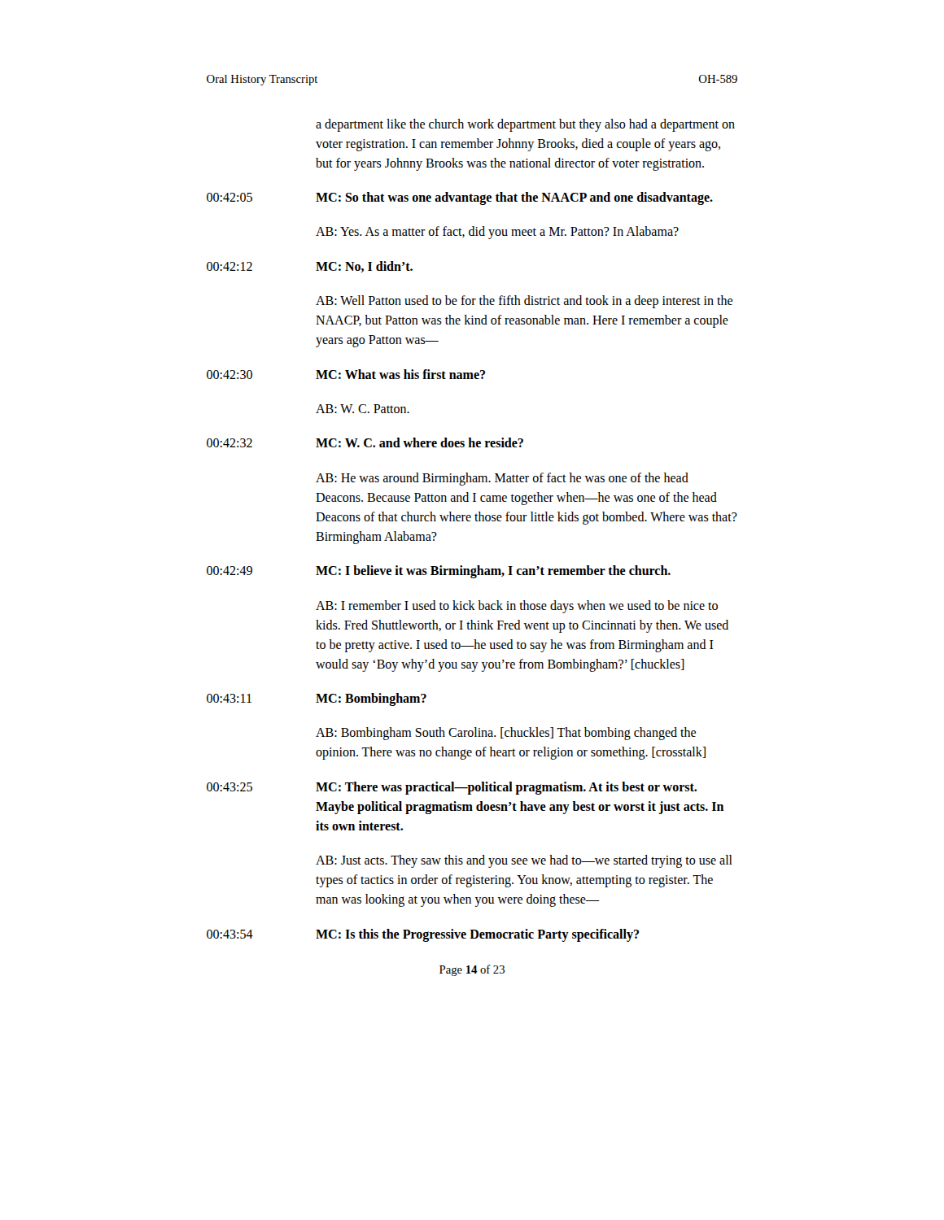Oral History Transcript
OH-589
a department like the church work department but they also had a department on voter registration. I can remember Johnny Brooks, died a couple of years ago, but for years Johnny Brooks was the national director of voter registration.
00:42:05
MC: So that was one advantage that the NAACP and one disadvantage.
AB: Yes. As a matter of fact, did you meet a Mr. Patton? In Alabama?
00:42:12
MC: No, I didn’t.
AB: Well Patton used to be for the fifth district and took in a deep interest in the NAACP, but Patton was the kind of reasonable man. Here I remember a couple years ago Patton was—
00:42:30
MC: What was his first name?
AB: W. C. Patton.
00:42:32
MC: W. C. and where does he reside?
AB: He was around Birmingham. Matter of fact he was one of the head Deacons. Because Patton and I came together when—he was one of the head Deacons of that church where those four little kids got bombed. Where was that? Birmingham Alabama?
00:42:49
MC: I believe it was Birmingham, I can’t remember the church.
AB: I remember I used to kick back in those days when we used to be nice to kids. Fred Shuttleworth, or I think Fred went up to Cincinnati by then. We used to be pretty active. I used to—he used to say he was from Birmingham and I would say ‘Boy why’d you say you’re from Bombingham?’ [chuckles]
00:43:11
MC: Bombingham?
AB: Bombingham South Carolina. [chuckles] That bombing changed the opinion. There was no change of heart or religion or something. [crosstalk]
00:43:25
MC: There was practical—political pragmatism. At its best or worst. Maybe political pragmatism doesn’t have any best or worst it just acts. In its own interest.
AB: Just acts. They saw this and you see we had to—we started trying to use all types of tactics in order of registering. You know, attempting to register. The man was looking at you when you were doing these—
00:43:54
MC: Is this the Progressive Democratic Party specifically?
Page 14 of 23